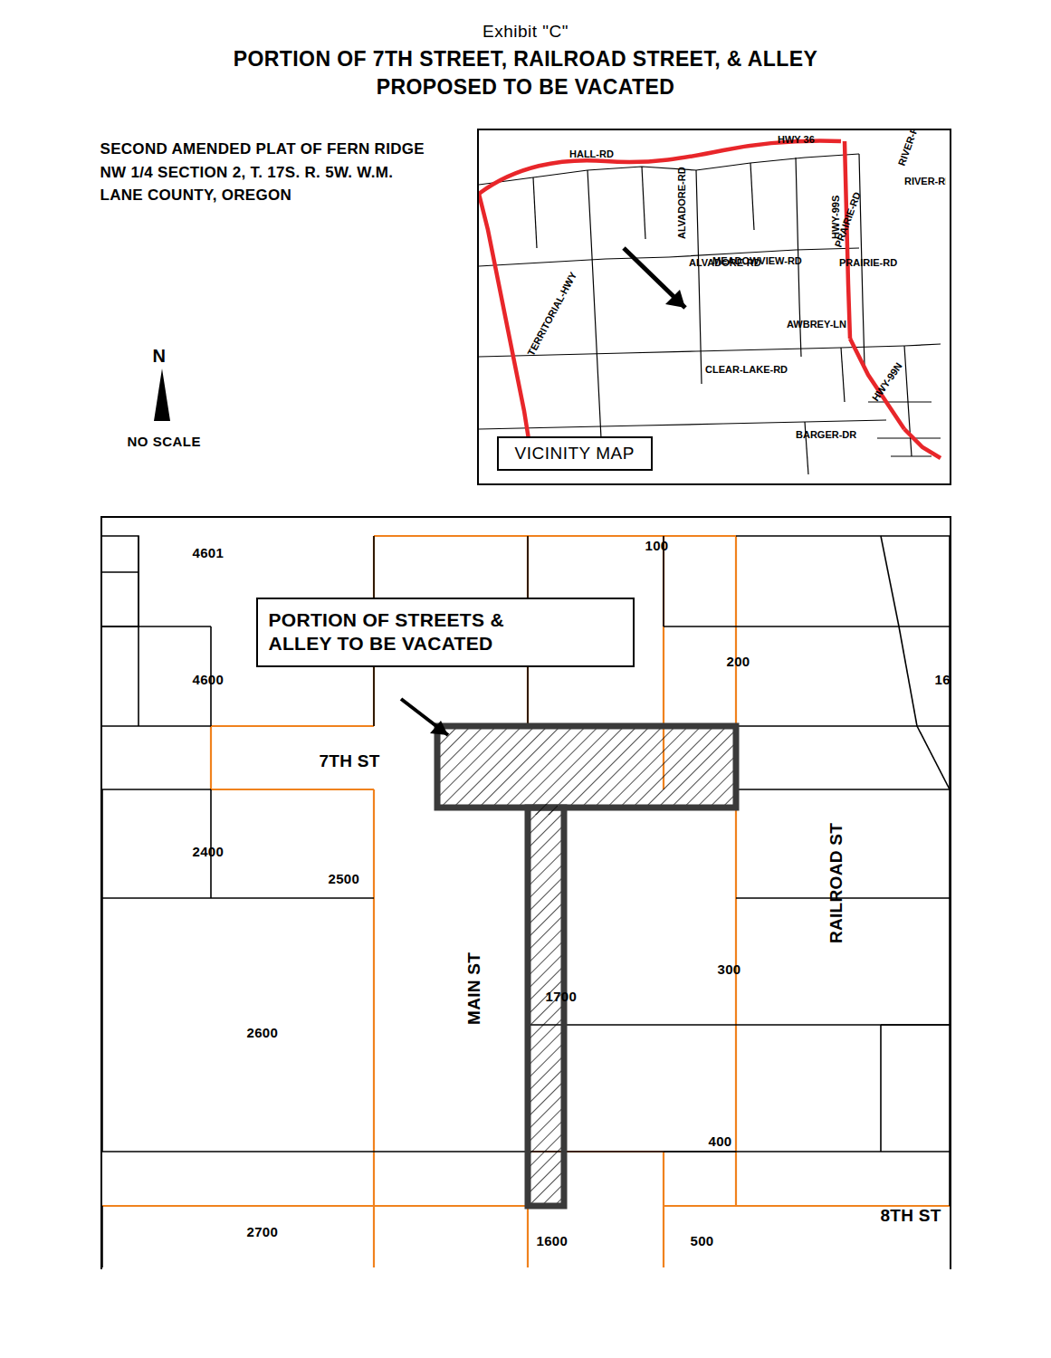Exhibit "C"
PORTION OF 7TH STREET, RAILROAD STREET, & ALLEY
PROPOSED TO BE VACATED
SECOND AMENDED PLAT OF FERN RIDGE
NW 1/4 SECTION 2, T. 17S. R. 5W. W.M.
LANE COUNTY, OREGON
N
NO SCALE
HALL-RD HWY 36 ALVADORE-RD MEADOWVIEW-RD PRAIRIE-RD RIVER-RD AWBREY-LN CLEAR-LAKE-RD BARGER-DR TERRITORIAL-HWY HWY-99S HWY-99N ALVADORE-RD RIVER-RD PRAIRIE-RD
VICINITY MAP
PORTION OF STREETS &
ALLEY TO BE VACATED
4601
4600
2400
2500
2600
2700
100
200
300
400
1700
1600
500
1600
1700
1800
7TH ST
8TH ST
MAIN ST
RAILROAD ST